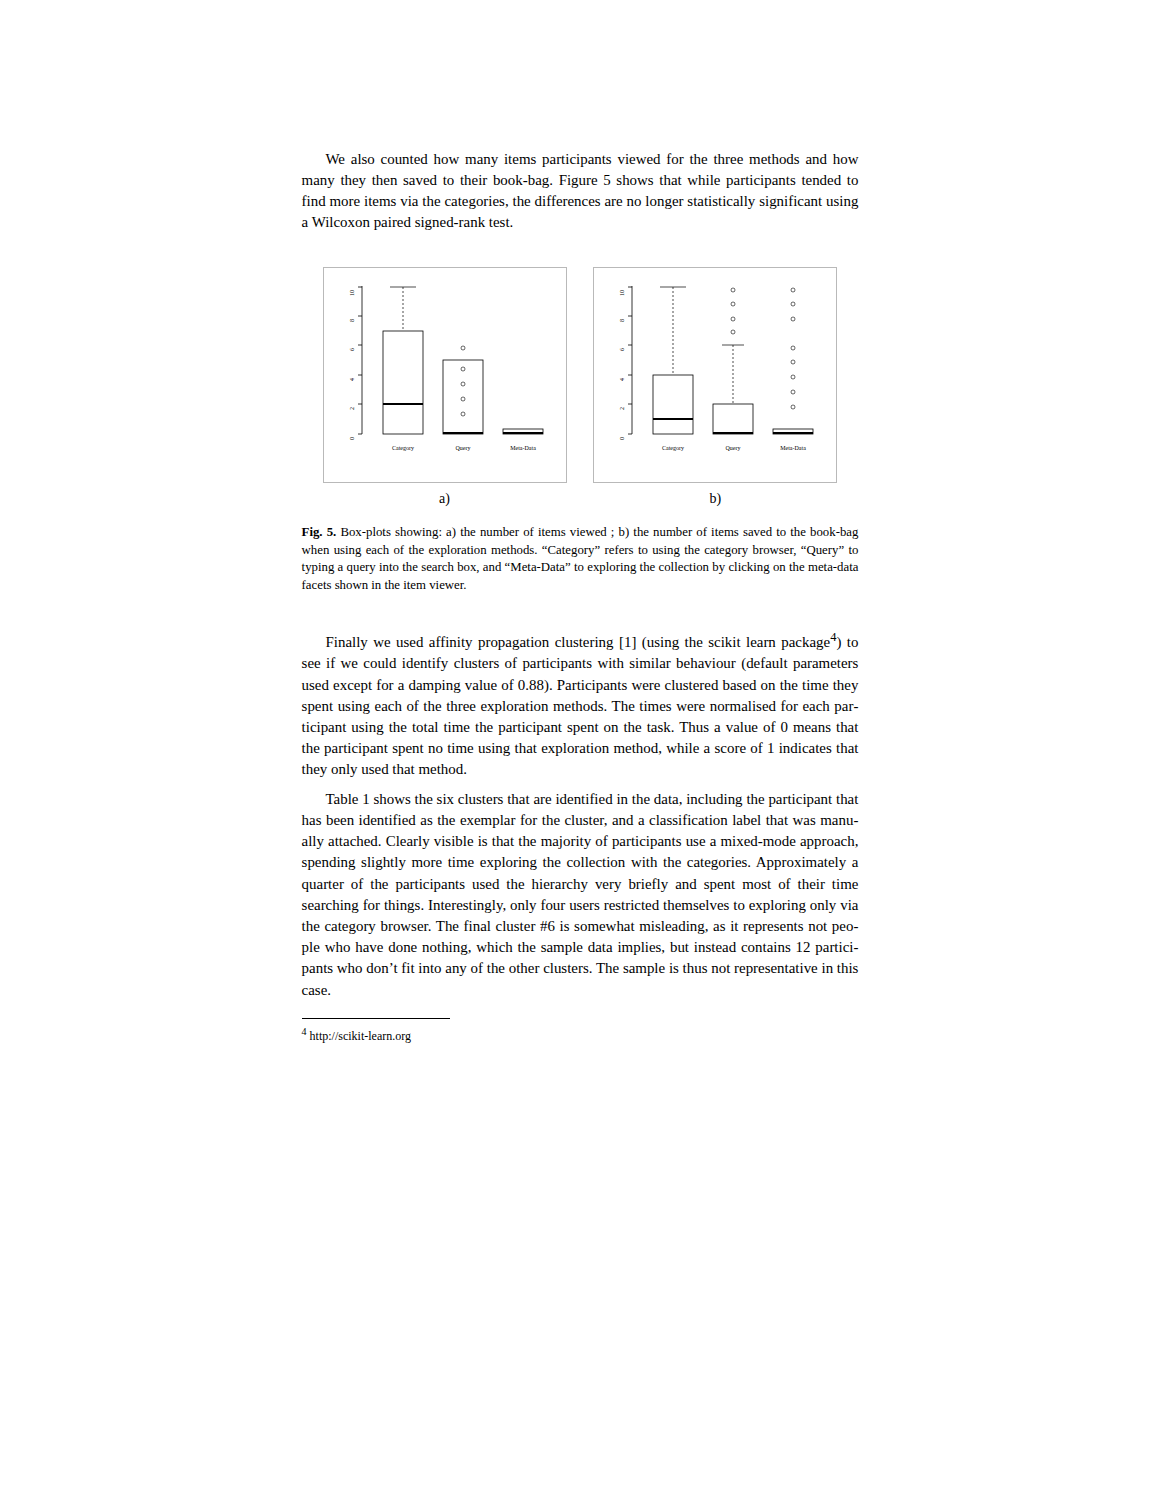We also counted how many items participants viewed for the three methods and how many they then saved to their book-bag. Figure 5 shows that while participants tended to find more items via the categories, the differences are no longer statistically significant using a Wilcoxon paired signed-rank test.
0 2 4 6 8 10 Category Query Meta-Data
a)
0 2 4 6 8 10 Category Query Meta-Data
b)
Fig. 5. Box-plots showing: a) the number of items viewed ; b) the number of items saved to the book-bag when using each of the exploration methods. “Category” refers to using the category browser, “Query” to typing a query into the search box, and “Meta-Data” to exploring the collection by clicking on the meta-data facets shown in the item viewer.
Finally we used affinity propagation clustering [1] (using the scikit learn package4) to see if we could identify clusters of participants with similar behaviour (default parameters used except for a damping value of 0.88). Participants were clustered based on the time they spent using each of the three exploration methods. The times were normalised for each participant using the total time the participant spent on the task. Thus a value of 0 means that the participant spent no time using that exploration method, while a score of 1 indicates that they only used that method.
Table 1 shows the six clusters that are identified in the data, including the participant that has been identified as the exemplar for the cluster, and a classification label that was manually attached. Clearly visible is that the majority of participants use a mixed-mode approach, spending slightly more time exploring the collection with the categories. Approximately a quarter of the participants used the hierarchy very briefly and spent most of their time searching for things. Interestingly, only four users restricted themselves to exploring only via the category browser. The final cluster #6 is somewhat misleading, as it represents not people who have done nothing, which the sample data implies, but instead contains 12 participants who don’t fit into any of the other clusters. The sample is thus not representative in this case.
4 http://scikit-learn.org